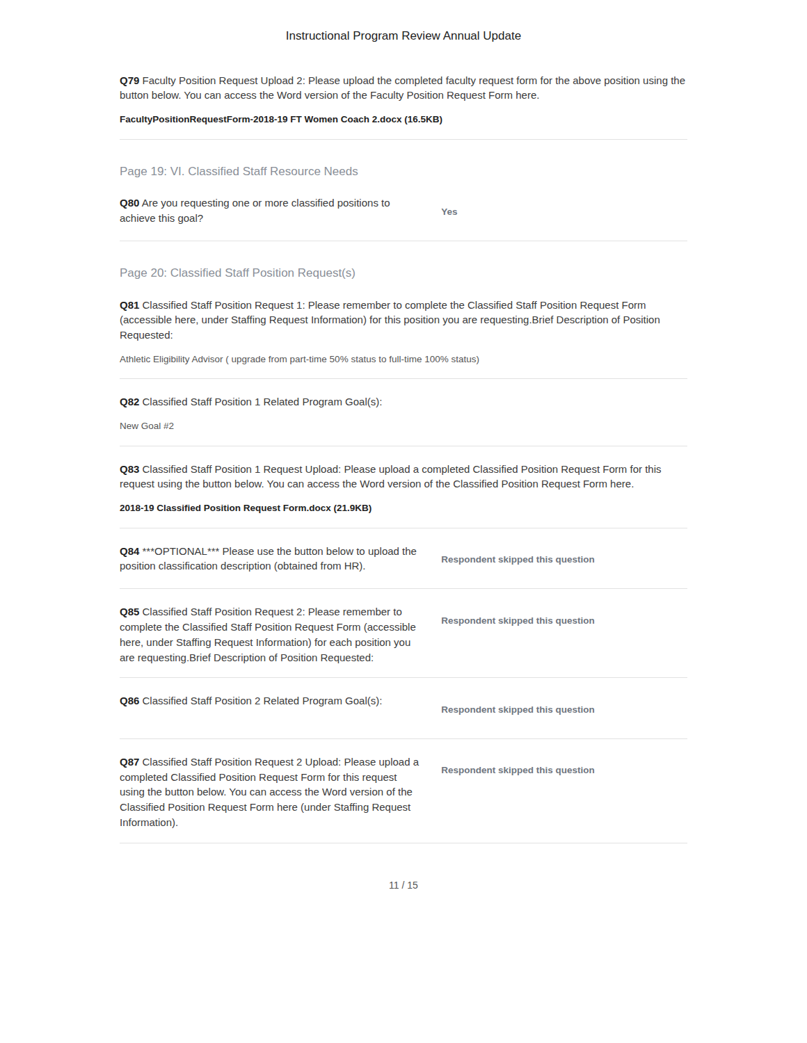Instructional Program Review Annual Update
Q79 Faculty Position Request Upload 2: Please upload the completed faculty request form for the above position using the button below. You can access the Word version of the Faculty Position Request Form here.
FacultyPositionRequestForm-2018-19 FT Women Coach 2.docx (16.5KB)
Page 19: VI. Classified Staff Resource Needs
Q80 Are you requesting one or more classified positions to achieve this goal?
Yes
Page 20: Classified Staff Position Request(s)
Q81 Classified Staff Position Request 1: Please remember to complete the Classified Staff Position Request Form (accessible here, under Staffing Request Information) for this position you are requesting.Brief Description of Position Requested:
Athletic Eligibility Advisor ( upgrade from part-time 50% status to full-time 100% status)
Q82 Classified Staff Position 1 Related Program Goal(s):
New Goal #2
Q83 Classified Staff Position 1 Request Upload: Please upload a completed Classified Position Request Form for this request using the button below. You can access the Word version of the Classified Position Request Form here.
2018-19 Classified Position Request Form.docx (21.9KB)
Q84 ***OPTIONAL*** Please use the button below to upload the position classification description (obtained from HR).
Respondent skipped this question
Q85 Classified Staff Position Request 2: Please remember to complete the Classified Staff Position Request Form (accessible here, under Staffing Request Information) for each position you are requesting.Brief Description of Position Requested:
Respondent skipped this question
Q86 Classified Staff Position 2 Related Program Goal(s):
Respondent skipped this question
Q87 Classified Staff Position Request 2 Upload: Please upload a completed Classified Position Request Form for this request using the button below. You can access the Word version of the Classified Position Request Form here (under Staffing Request Information).
Respondent skipped this question
11 / 15